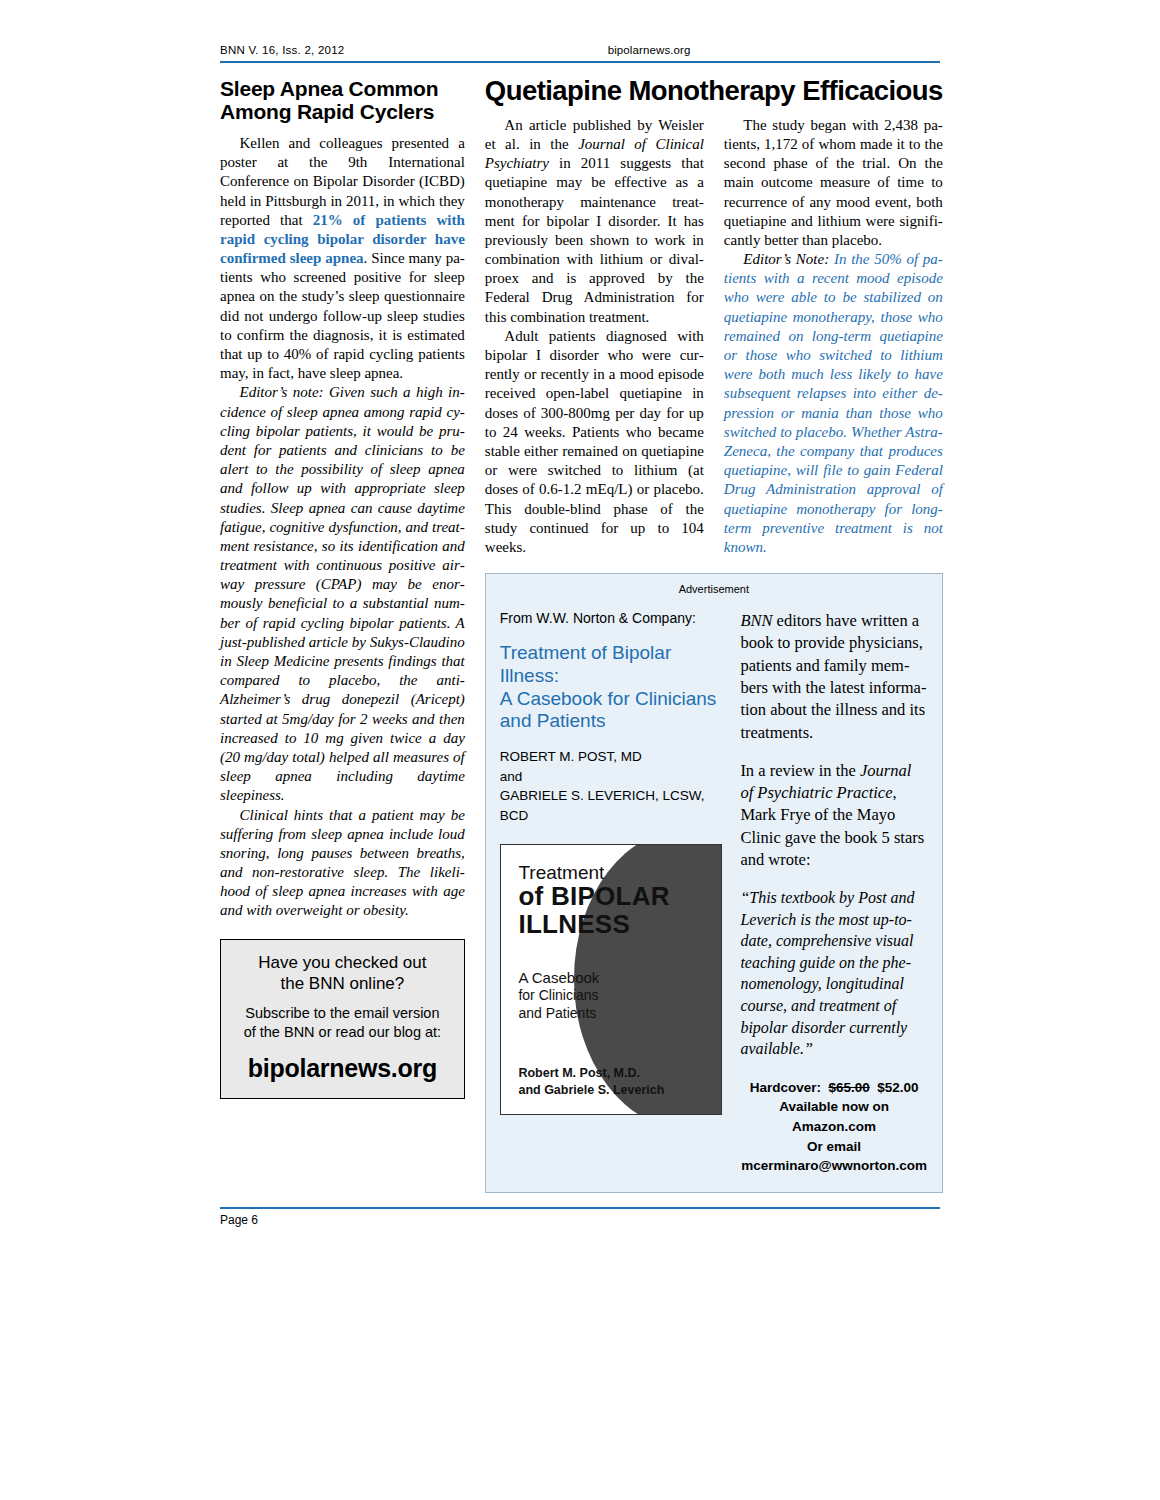BNN V. 16, Iss. 2, 2012
bipolarnews.org
Sleep Apnea Common Among Rapid Cyclers
Kellen and colleagues presented a poster at the 9th International Conference on Bipolar Disorder (ICBD) held in Pittsburgh in 2011, in which they reported that 21% of patients with rapid cycling bipolar disorder have confirmed sleep apnea. Since many patients who screened positive for sleep apnea on the study’s sleep questionnaire did not undergo follow-up sleep studies to confirm the diagnosis, it is estimated that up to 40% of rapid cycling patients may, in fact, have sleep apnea.
Editor’s note: Given such a high incidence of sleep apnea among rapid cycling bipolar patients, it would be prudent for patients and clinicians to be alert to the possibility of sleep apnea and follow up with appropriate sleep studies. Sleep apnea can cause daytime fatigue, cognitive dysfunction, and treatment resistance, so its identification and treatment with continuous positive airway pressure (CPAP) may be enormously beneficial to a substantial number of rapid cycling bipolar patients. A just-published article by Sukys-Claudino in Sleep Medicine presents findings that compared to placebo, the anti-Alzheimer’s drug donepezil (Aricept) started at 5mg/day for 2 weeks and then increased to 10 mg given twice a day (20 mg/day total) helped all measures of sleep apnea including daytime sleepiness.
Clinical hints that a patient may be suffering from sleep apnea include loud snoring, long pauses between breaths, and non-restorative sleep. The likelihood of sleep apnea increases with age and with overweight or obesity.
Have you checked out
the BNN online?
Subscribe to the email version
of the BNN or read our blog at:
bipolarnews.org
Quetiapine Monotherapy Efficacious
An article published by Weisler et al. in the Journal of Clinical Psychiatry in 2011 suggests that quetiapine may be effective as a monotherapy maintenance treatment for bipolar I disorder. It has previously been shown to work in combination with lithium or divalproex and is approved by the Federal Drug Administration for this combination treatment.
Adult patients diagnosed with bipolar I disorder who were currently or recently in a mood episode received open-label quetiapine in doses of 300-800mg per day for up to 24 weeks. Patients who became stable either remained on quetiapine or were switched to lithium (at doses of 0.6-1.2 mEq/L) or placebo. This double-blind phase of the study continued for up to 104 weeks.
The study began with 2,438 patients, 1,172 of whom made it to the second phase of the trial. On the main outcome measure of time to recurrence of any mood event, both quetiapine and lithium were significantly better than placebo.
Editor’s Note: In the 50% of patients with a recent mood episode who were able to be stabilized on quetiapine monotherapy, those who remained on long-term quetiapine or those who switched to lithium were both much less likely to have subsequent relapses into either depression or mania than those who switched to placebo. Whether Astra-Zeneca, the company that produces quetiapine, will file to gain Federal Drug Administration approval of quetiapine monotherapy for long-term preventive treatment is not known.
Advertisement
From W.W. Norton & Company:
Treatment of Bipolar Illness:
A Casebook for Clinicians and Patients
ROBERT M. POST, MD
and
GABRIELE S. LEVERICH, LCSW, BCD
Treatment
of BIPOLAR
ILLNESS
A Casebook
for Clinicians
and Patients
Robert M. Post, M.D.
and Gabriele S. Leverich
BNN editors have written a book to provide physicians, patients and family members with the latest information about the illness and its treatments.
In a review in the Journal of Psychiatric Practice, Mark Frye of the Mayo Clinic gave the book 5 stars and wrote:
“This textbook by Post and Leverich is the most up-to-date, comprehensive visual teaching guide on the phenomenology, longitudinal course, and treatment of bipolar disorder currently available.”
Hardcover: $65.00 $52.00
Available now on Amazon.com
Or email mcerminaro@wwnorton.com
Page 6